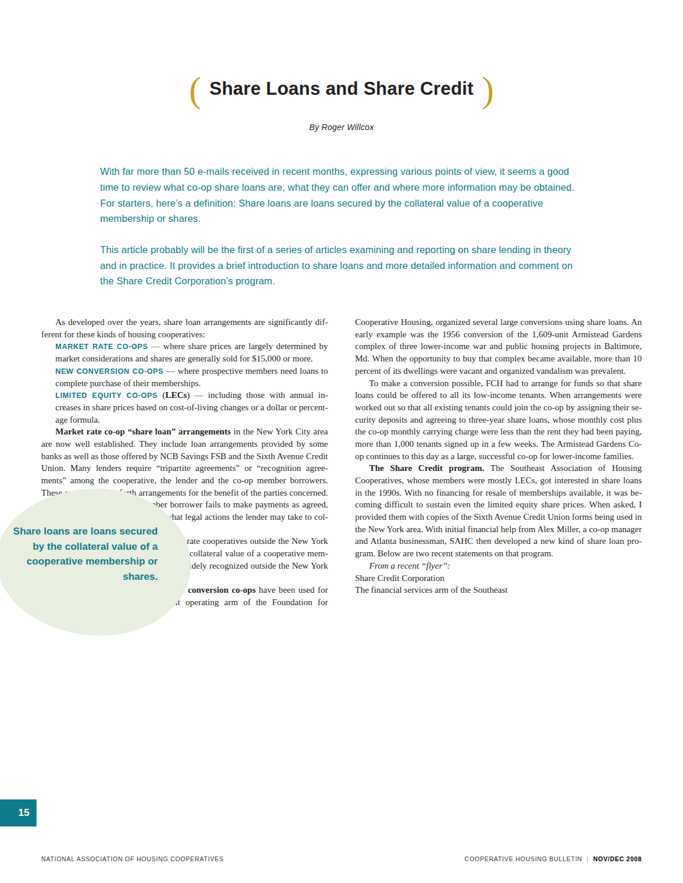(Share Loans and Share Credit)
By Roger Willcox
With far more than 50 e-mails received in recent months, expressing various points of view, it seems a good time to review what co-op share loans are, what they can offer and where more information may be obtained. For starters, here’s a definition: Share loans are loans secured by the collateral value of a cooperative membership or shares.
This article probably will be the first of a series of articles examining and reporting on share lending in theory and in practice. It provides a brief introduction to share loans and more detailed information and comment on the Share Credit Corporation’s program.
Share loans are loans secured by the collateral value of a cooperative membership or shares.
As developed over the years, share loan arrangements are significantly different for these kinds of housing cooperatives:
MARKET RATE CO-OPS — where share prices are largely determined by market considerations and shares are generally sold for $15,000 or more.
NEW CONVERSION CO-OPS — where prospective members need loans to complete purchase of their memberships.
LIMITED EQUITY CO-OPS (LECs) — including those with annual increases in share prices based on cost-of-living changes or a dollar or percentage formula.
Market rate co-op “share loan” arrangements in the New York City area are now well established. They include loan arrangements provided by some banks as well as those offered by NCB Savings FSB and the Sixth Avenue Credit Union. Many lenders require “tripartite agreements” or “recognition agreements” among the cooperative, the lender and the co-op member borrowers. These agreements set forth arrangements for the benefit of the parties concerned. As an example, if a co-op member borrower fails to make payments as agreed, the cooperative will want to know what legal actions the lender may take to collect what is due.
Share loan arrangements for market-rate cooperatives outside the New York area often are not available because the “collateral value of a cooperative membership” as security for a loan is not as widely recognized outside the New York market area.
Share loan arrangements for new conversion co-ops have been used for many years. FCH, the not-for-profit operating arm of the Foundation for Cooperative Housing, organized several large conversions using share loans. An early example was the 1956 conversion of the 1,609-unit Armistead Gardens complex of three lower-income war and public housing projects in Baltimore, Md. When the opportunity to buy that complex became available, more than 10 percent of its dwellings were vacant and organized vandalism was prevalent.
To make a conversion possible, FCH had to arrange for funds so that share loans could be offered to all its low-income tenants. When arrangements were worked out so that all existing tenants could join the co-op by assigning their security deposits and agreeing to three-year share loans, whose monthly cost plus the co-op monthly carrying charge were less than the rent they had been paying, more than 1,000 tenants signed up in a few weeks. The Armistead Gardens Co-op continues to this day as a large, successful co-op for lower-income families.
The Share Credit program. The Southeast Association of Housing Cooperatives, whose members were mostly LECs, got interested in share loans in the 1990s. With no financing for resale of memberships available, it was becoming difficult to sustain even the limited equity share prices. When asked, I provided them with copies of the Sixth Avenue Credit Union forms being used in the New York area. With initial financial help from Alex Miller, a co-op manager and Atlanta businessman, SAHC then developed a new kind of share loan program. Below are two recent statements on that program.
From a recent “flyer”:
Share Credit Corporation
The financial services arm of the Southeast
15
NATIONAL ASSOCIATION OF HOUSING COOPERATIVES
COOPERATIVE HOUSING BULLETIN | NOV/DEC 2008